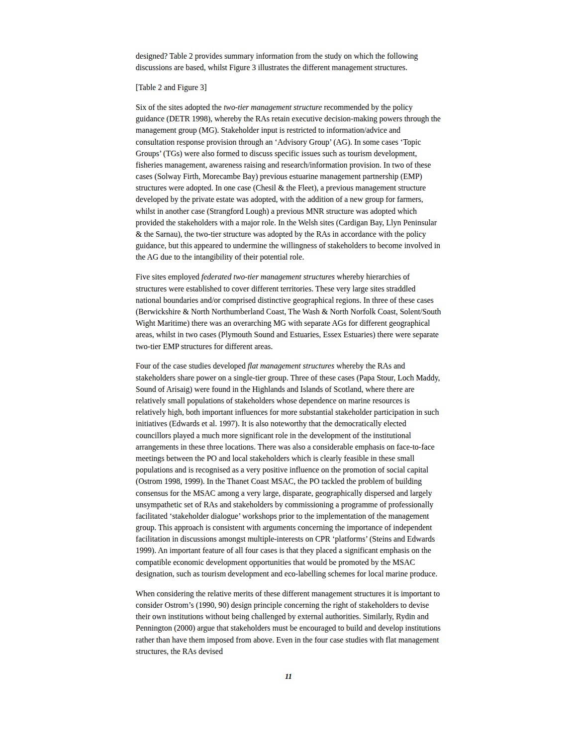designed? Table 2 provides summary information from the study on which the following discussions are based, whilst Figure 3 illustrates the different management structures.
[Table 2 and Figure 3]
Six of the sites adopted the two-tier management structure recommended by the policy guidance (DETR 1998), whereby the RAs retain executive decision-making powers through the management group (MG). Stakeholder input is restricted to information/advice and consultation response provision through an ‘Advisory Group’ (AG). In some cases ‘Topic Groups’ (TGs) were also formed to discuss specific issues such as tourism development, fisheries management, awareness raising and research/information provision. In two of these cases (Solway Firth, Morecambe Bay) previous estuarine management partnership (EMP) structures were adopted. In one case (Chesil & the Fleet), a previous management structure developed by the private estate was adopted, with the addition of a new group for farmers, whilst in another case (Strangford Lough) a previous MNR structure was adopted which provided the stakeholders with a major role. In the Welsh sites (Cardigan Bay, Llyn Peninsular & the Sarnau), the two-tier structure was adopted by the RAs in accordance with the policy guidance, but this appeared to undermine the willingness of stakeholders to become involved in the AG due to the intangibility of their potential role.
Five sites employed federated two-tier management structures whereby hierarchies of structures were established to cover different territories. These very large sites straddled national boundaries and/or comprised distinctive geographical regions. In three of these cases (Berwickshire & North Northumberland Coast, The Wash & North Norfolk Coast, Solent/South Wight Maritime) there was an overarching MG with separate AGs for different geographical areas, whilst in two cases (Plymouth Sound and Estuaries, Essex Estuaries) there were separate two-tier EMP structures for different areas.
Four of the case studies developed flat management structures whereby the RAs and stakeholders share power on a single-tier group. Three of these cases (Papa Stour, Loch Maddy, Sound of Arisaig) were found in the Highlands and Islands of Scotland, where there are relatively small populations of stakeholders whose dependence on marine resources is relatively high, both important influences for more substantial stakeholder participation in such initiatives (Edwards et al. 1997). It is also noteworthy that the democratically elected councillors played a much more significant role in the development of the institutional arrangements in these three locations. There was also a considerable emphasis on face-to-face meetings between the PO and local stakeholders which is clearly feasible in these small populations and is recognised as a very positive influence on the promotion of social capital (Ostrom 1998, 1999). In the Thanet Coast MSAC, the PO tackled the problem of building consensus for the MSAC among a very large, disparate, geographically dispersed and largely unsympathetic set of RAs and stakeholders by commissioning a programme of professionally facilitated ‘stakeholder dialogue’ workshops prior to the implementation of the management group. This approach is consistent with arguments concerning the importance of independent facilitation in discussions amongst multiple-interests on CPR ‘platforms’ (Steins and Edwards 1999). An important feature of all four cases is that they placed a significant emphasis on the compatible economic development opportunities that would be promoted by the MSAC designation, such as tourism development and eco-labelling schemes for local marine produce.
When considering the relative merits of these different management structures it is important to consider Ostrom’s (1990, 90) design principle concerning the right of stakeholders to devise their own institutions without being challenged by external authorities. Similarly, Rydin and Pennington (2000) argue that stakeholders must be encouraged to build and develop institutions rather than have them imposed from above. Even in the four case studies with flat management structures, the RAs devised
11